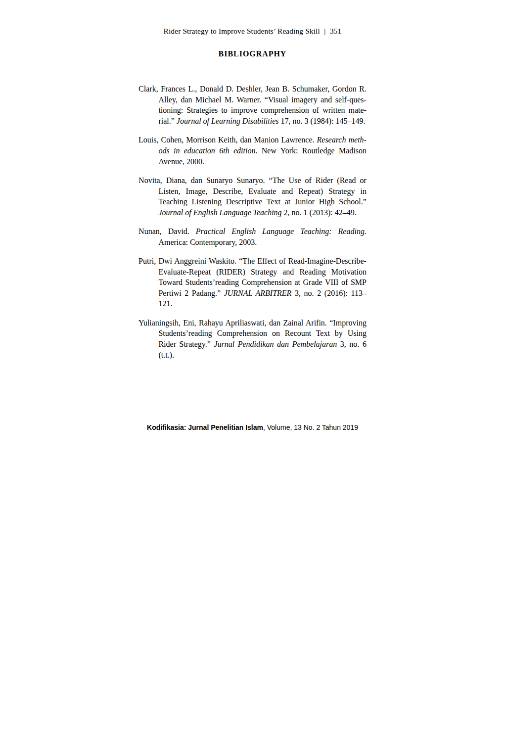Rider Strategy to Improve Students’ Reading Skill|351
Bibliography
Clark, Frances L., Donald D. Deshler, Jean B. Schumaker, Gordon R. Alley, dan Michael M. Warner. “Visual imagery and self-questioning: Strategies to improve comprehension of written material.” Journal of Learning Disabilities 17, no. 3 (1984): 145–149.
Louis, Cohen, Morrison Keith, dan Manion Lawrence. Research methods in education 6th edition. New York: Routledge Madison Avenue, 2000.
Novita, Diana, dan Sunaryo Sunaryo. “The Use of Rider (Read or Listen, Image, Describe, Evaluate and Repeat) Strategy in Teaching Listening Descriptive Text at Junior High School.” Journal of English Language Teaching 2, no. 1 (2013): 42–49.
Nunan, David. Practical English Language Teaching: Reading. America: Contemporary, 2003.
Putri, Dwi Anggreini Waskito. “The Effect of Read-Imagine-Describe-Evaluate-Repeat (RIDER) Strategy and Reading Motivation Toward Students’reading Comprehension at Grade VIII of SMP Pertiwi 2 Padang.” JURNAL ARBITRER 3, no. 2 (2016): 113–121.
Yulianingsih, Eni, Rahayu Apriliaswati, dan Zainal Arifin. “Improving Students’reading Comprehension on Recount Text by Using Rider Strategy.” Jurnal Pendidikan dan Pembelajaran 3, no. 6 (t.t.).
Kodifikasia: Jurnal Penelitian Islam, Volume, 13 No. 2 Tahun 2019